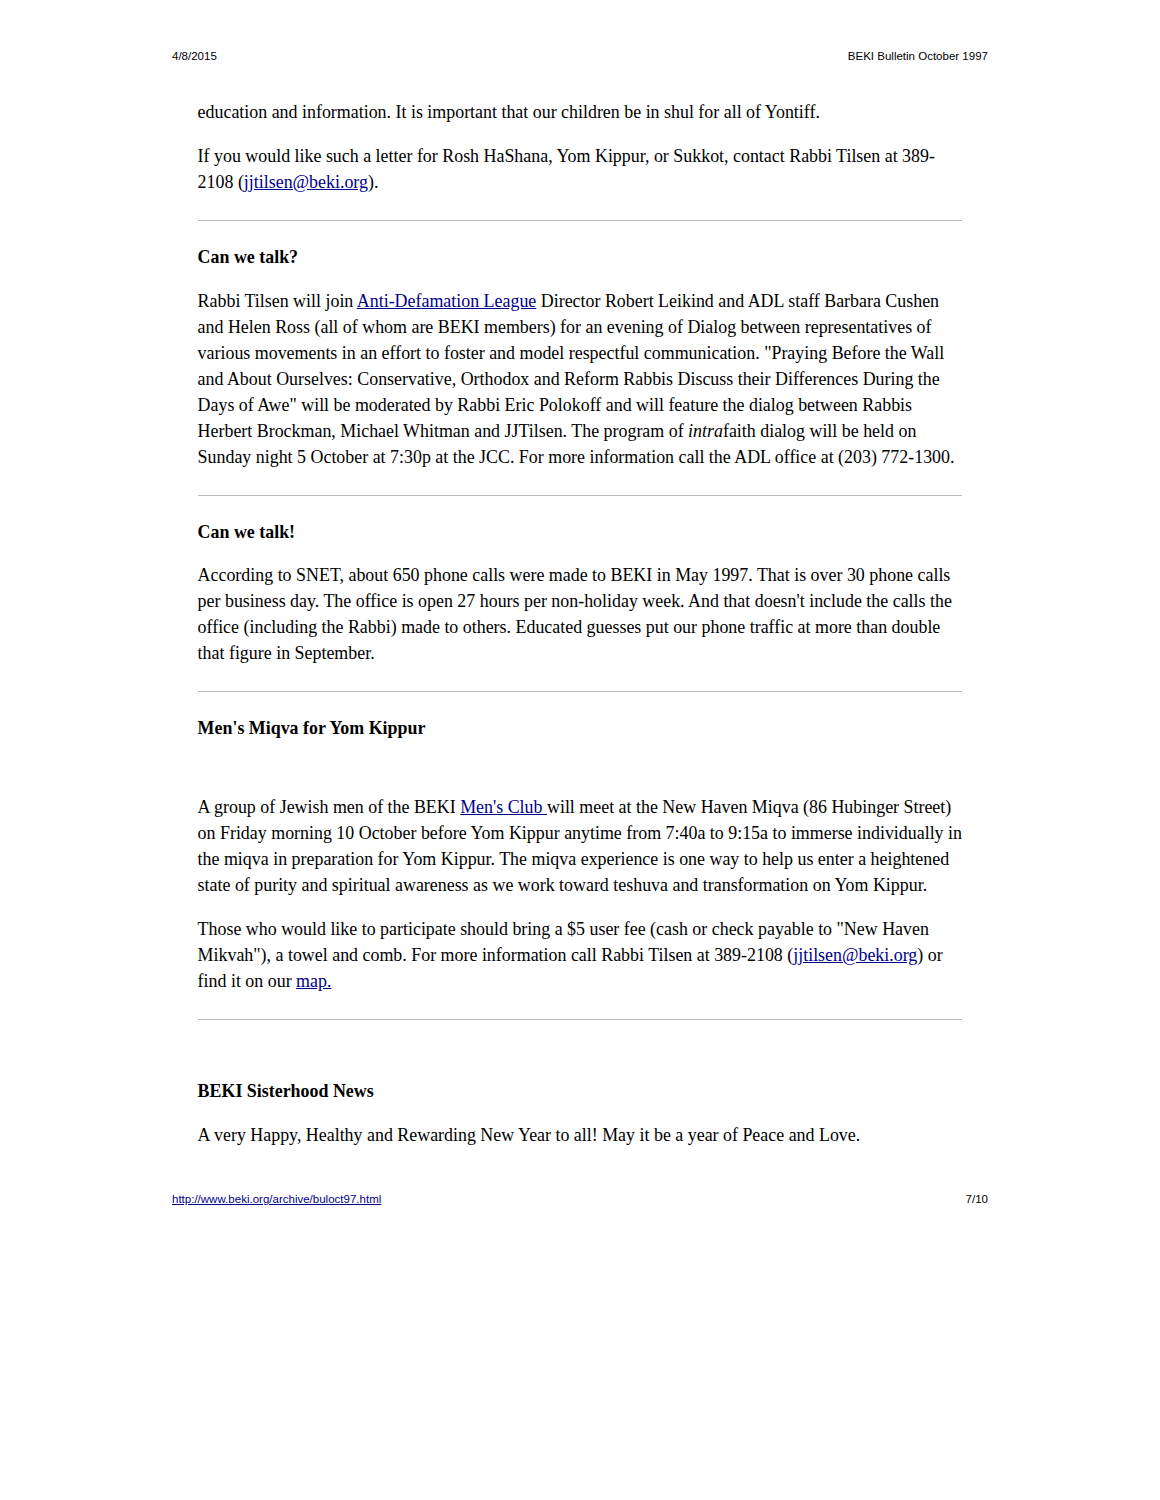4/8/2015 BEKI Bulletin October 1997
education and information. It is important that our children be in shul for all of Yontiff.
If you would like such a letter for Rosh HaShana, Yom Kippur, or Sukkot, contact Rabbi Tilsen at 389-2108 (jjtilsen@beki.org).
Can we talk?
Rabbi Tilsen will join Anti-Defamation League Director Robert Leikind and ADL staff Barbara Cushen and Helen Ross (all of whom are BEKI members) for an evening of Dialog between representatives of various movements in an effort to foster and model respectful communication. "Praying Before the Wall and About Ourselves: Conservative, Orthodox and Reform Rabbis Discuss their Differences During the Days of Awe" will be moderated by Rabbi Eric Polokoff and will feature the dialog between Rabbis Herbert Brockman, Michael Whitman and JJTilsen. The program of intrafaith dialog will be held on Sunday night 5 October at 7:30p at the JCC. For more information call the ADL office at (203) 772-1300.
Can we talk!
According to SNET, about 650 phone calls were made to BEKI in May 1997. That is over 30 phone calls per business day. The office is open 27 hours per non-holiday week. And that doesn't include the calls the office (including the Rabbi) made to others. Educated guesses put our phone traffic at more than double that figure in September.
Men's Miqva for Yom Kippur
A group of Jewish men of the BEKI Men's Club will meet at the New Haven Miqva (86 Hubinger Street) on Friday morning 10 October before Yom Kippur anytime from 7:40a to 9:15a to immerse individually in the miqva in preparation for Yom Kippur. The miqva experience is one way to help us enter a heightened state of purity and spiritual awareness as we work toward teshuva and transformation on Yom Kippur.
Those who would like to participate should bring a $5 user fee (cash or check payable to "New Haven Mikvah"), a towel and comb. For more information call Rabbi Tilsen at 389-2108 (jjtilsen@beki.org) or find it on our map.
BEKI Sisterhood News
A very Happy, Healthy and Rewarding New Year to all! May it be a year of Peace and Love.
http://www.beki.org/archive/buloct97.html 7/10